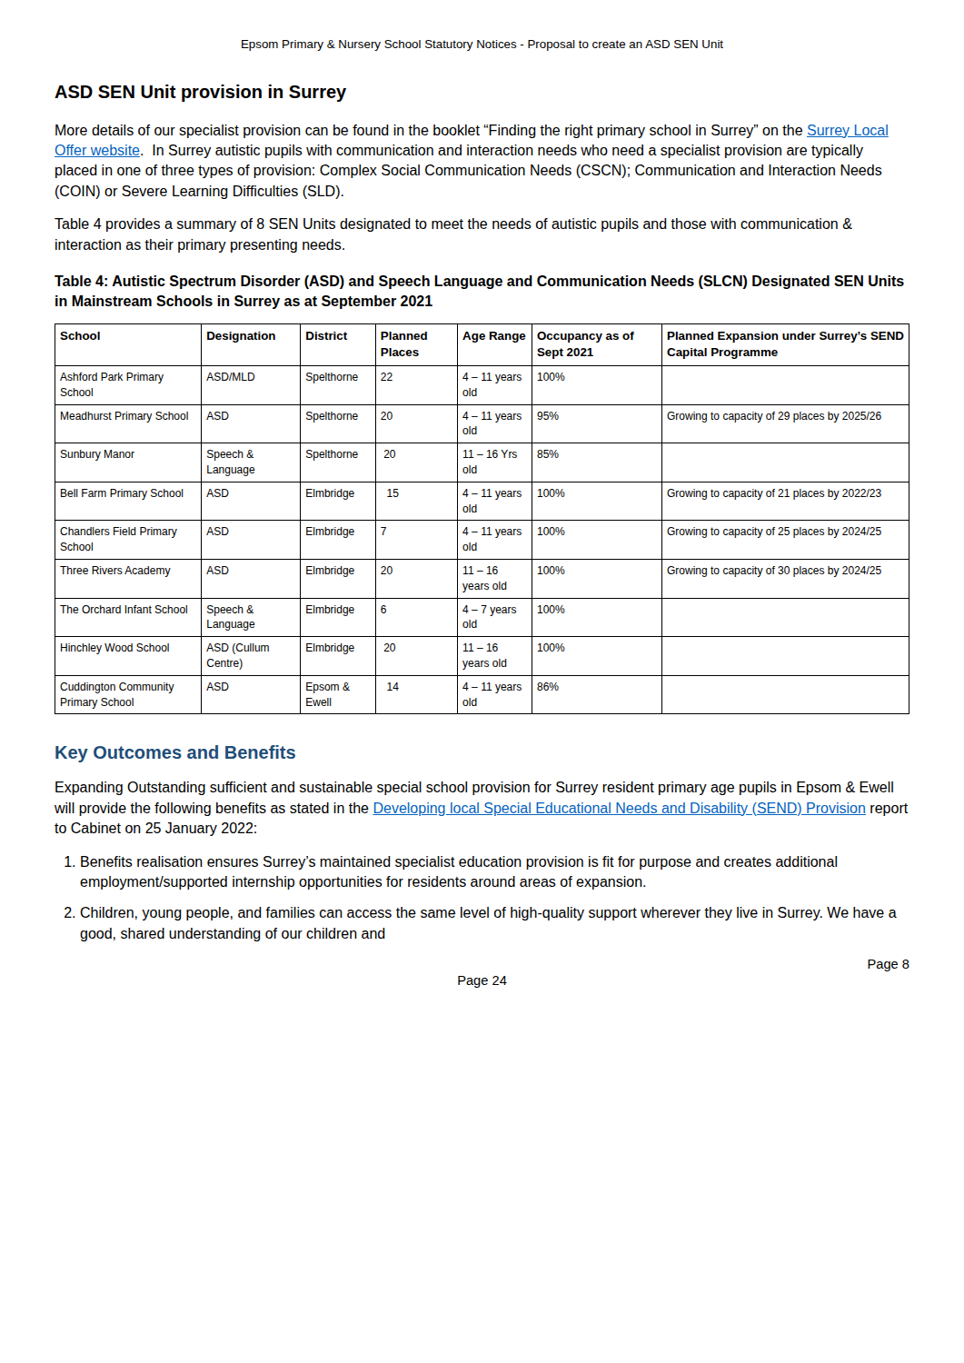Epsom Primary & Nursery School Statutory Notices - Proposal to create an ASD SEN Unit
ASD SEN Unit provision in Surrey
More details of our specialist provision can be found in the booklet “Finding the right primary school in Surrey” on the Surrey Local Offer website. In Surrey autistic pupils with communication and interaction needs who need a specialist provision are typically placed in one of three types of provision: Complex Social Communication Needs (CSCN); Communication and Interaction Needs (COIN) or Severe Learning Difficulties (SLD).
Table 4 provides a summary of 8 SEN Units designated to meet the needs of autistic pupils and those with communication & interaction as their primary presenting needs.
Table 4: Autistic Spectrum Disorder (ASD) and Speech Language and Communication Needs (SLCN) Designated SEN Units in Mainstream Schools in Surrey as at September 2021
| School | Designation | District | Planned Places | Age Range | Occupancy as of Sept 2021 | Planned Expansion under Surrey’s SEND Capital Programme |
| --- | --- | --- | --- | --- | --- | --- |
| Ashford Park Primary School | ASD/MLD | Spelthorne | 22 | 4 – 11 years old | 100% | |
| Meadhurst Primary School | ASD | Spelthorne | 20 | 4 – 11 years old | 95% | Growing to capacity of 29 places by 2025/26 |
| Sunbury Manor | Speech & Language | Spelthorne | 20 | 11 – 16 Yrs old | 85% | |
| Bell Farm Primary School | ASD | Elmbridge | 15 | 4 – 11 years old | 100% | Growing to capacity of 21 places by 2022/23 |
| Chandlers Field Primary School | ASD | Elmbridge | 7 | 4 – 11 years old | 100% | Growing to capacity of 25 places by 2024/25 |
| Three Rivers Academy | ASD | Elmbridge | 20 | 11 – 16 years old | 100% | Growing to capacity of 30 places by 2024/25 |
| The Orchard Infant School | Speech & Language | Elmbridge | 6 | 4 – 7 years old | 100% | |
| Hinchley Wood School | ASD (Cullum Centre) | Elmbridge | 20 | 11 – 16 years old | 100% | |
| Cuddington Community Primary School | ASD | Epsom & Ewell | 14 | 4 – 11 years old | 86% | |
Key Outcomes and Benefits
Expanding Outstanding sufficient and sustainable special school provision for Surrey resident primary age pupils in Epsom & Ewell will provide the following benefits as stated in the Developing local Special Educational Needs and Disability (SEND) Provision report to Cabinet on 25 January 2022:
Benefits realisation ensures Surrey’s maintained specialist education provision is fit for purpose and creates additional employment/supported internship opportunities for residents around areas of expansion.
Children, young people, and families can access the same level of high-quality support wherever they live in Surrey. We have a good, shared understanding of our children and
Page 24
Page 8